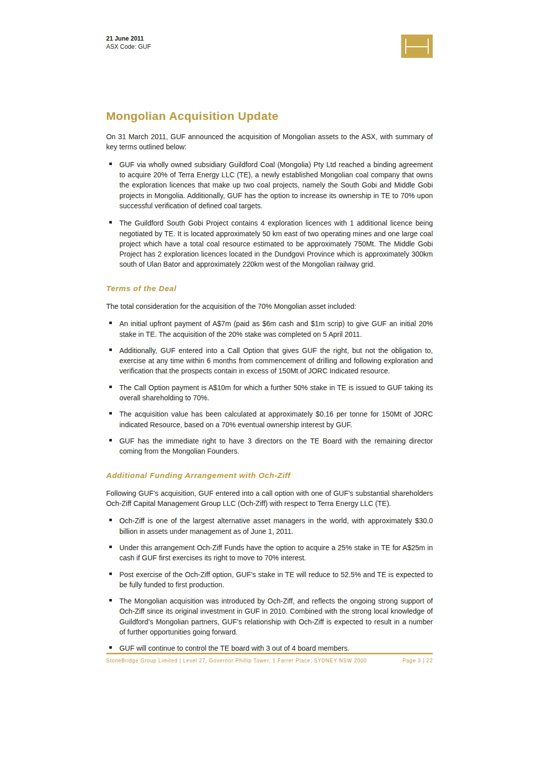21 June 2011
ASX Code: GUF
Mongolian Acquisition Update
On 31 March 2011, GUF announced the acquisition of Mongolian assets to the ASX, with summary of key terms outlined below:
GUF via wholly owned subsidiary Guildford Coal (Mongolia) Pty Ltd reached a binding agreement to acquire 20% of Terra Energy LLC (TE), a newly established Mongolian coal company that owns the exploration licences that make up two coal projects, namely the South Gobi and Middle Gobi projects in Mongolia. Additionally, GUF has the option to increase its ownership in TE to 70% upon successful verification of defined coal targets.
The Guildford South Gobi Project contains 4 exploration licences with 1 additional licence being negotiated by TE. It is located approximately 50 km east of two operating mines and one large coal project which have a total coal resource estimated to be approximately 750Mt. The Middle Gobi Project has 2 exploration licences located in the Dundgovi Province which is approximately 300km south of Ulan Bator and approximately 220km west of the Mongolian railway grid.
Terms of the Deal
The total consideration for the acquisition of the 70% Mongolian asset included:
An initial upfront payment of A$7m (paid as $6m cash and $1m scrip) to give GUF an initial 20% stake in TE. The acquisition of the 20% stake was completed on 5 April 2011.
Additionally, GUF entered into a Call Option that gives GUF the right, but not the obligation to, exercise at any time within 6 months from commencement of drilling and following exploration and verification that the prospects contain in excess of 150Mt of JORC Indicated resource.
The Call Option payment is A$10m for which a further 50% stake in TE is issued to GUF taking its overall shareholding to 70%.
The acquisition value has been calculated at approximately $0.16 per tonne for 150Mt of JORC indicated Resource, based on a 70% eventual ownership interest by GUF.
GUF has the immediate right to have 3 directors on the TE Board with the remaining director coming from the Mongolian Founders.
Additional Funding Arrangement with Och-Ziff
Following GUF’s acquisition, GUF entered into a call option with one of GUF’s substantial shareholders Och-Ziff Capital Management Group LLC (Och-Ziff) with respect to Terra Energy LLC (TE).
Och-Ziff is one of the largest alternative asset managers in the world, with approximately $30.0 billion in assets under management as of June 1, 2011.
Under this arrangement Och-Ziff Funds have the option to acquire a 25% stake in TE for A$25m in cash if GUF first exercises its right to move to 70% interest.
Post exercise of the Och-Ziff option, GUF’s stake in TE will reduce to 52.5% and TE is expected to be fully funded to first production.
The Mongolian acquisition was introduced by Och-Ziff, and reflects the ongoing strong support of Och-Ziff since its original investment in GUF in 2010. Combined with the strong local knowledge of Guildford’s Mongolian partners, GUF’s relationship with Och-Ziff is expected to result in a number of further opportunities going forward.
GUF will continue to control the TE board with 3 out of 4 board members.
StoneBridge Group Limited | Level 27, Governor Phillip Tower, 1 Farrer Place, SYDNEY NSW 2000
Page 3 | 22